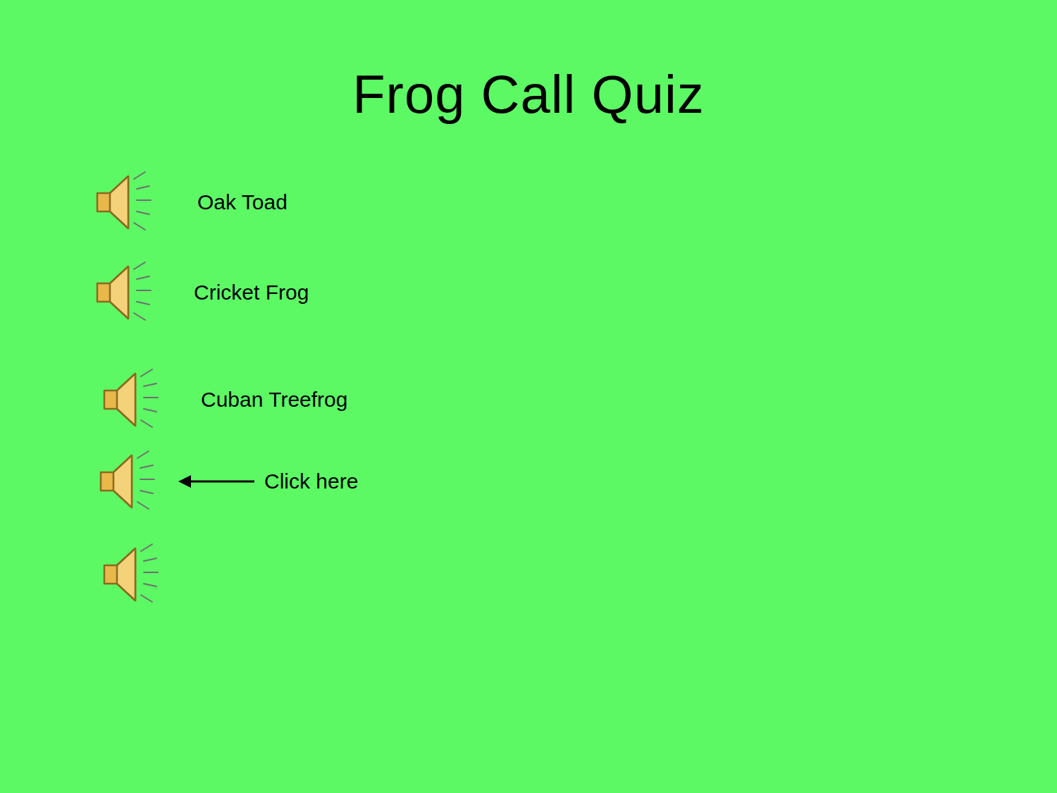Frog Call Quiz
Oak Toad
Cricket Frog
Cuban Treefrog
Click here